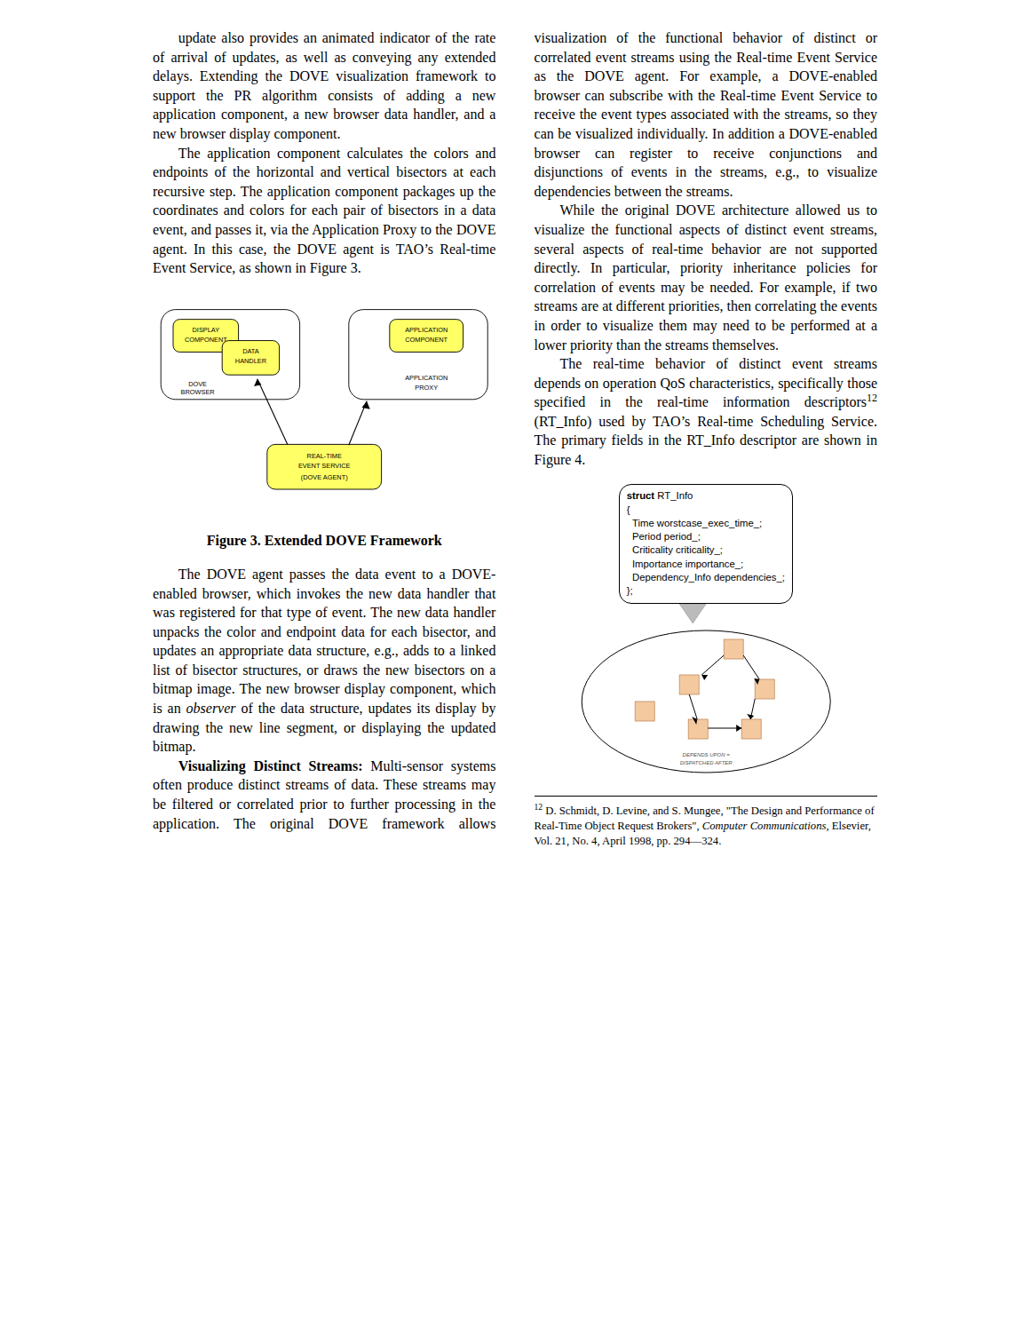update also provides an animated indicator of the rate of arrival of updates, as well as conveying any extended delays. Extending the DOVE visualization framework to support the PR algorithm consists of adding a new application component, a new browser data handler, and a new browser display component.
The application component calculates the colors and endpoints of the horizontal and vertical bisectors at each recursive step. The application component packages up the coordinates and colors for each pair of bisectors in a data event, and passes it, via the Application Proxy to the DOVE agent. In this case, the DOVE agent is TAO’s Real-time Event Service, as shown in Figure 3.
DISPLAY COMPONENT DATA HANDLER DOVE BROWSER APPLICATION COMPONENT APPLICATION PROXY REAL-TIME EVENT SERVICE (DOVE AGENT)
Figure 3. Extended DOVE Framework
The DOVE agent passes the data event to a DOVE-enabled browser, which invokes the new data handler that was registered for that type of event. The new data handler unpacks the color and endpoint data for each bisector, and updates an appropriate data structure, e.g., adds to a linked list of bisector structures, or draws the new bisectors on a bitmap image. The new browser display component, which is an observer of the data structure, updates its display by drawing the new line segment, or displaying the updated bitmap.
Visualizing Distinct Streams: Multi-sensor systems often produce distinct streams of data. These streams may be filtered or correlated prior to further processing in the application. The original DOVE framework allows visualization of the functional behavior of distinct or correlated event streams using the Real-time Event Service as the DOVE agent. For example, a DOVE-enabled browser can subscribe with the Real-time Event Service to receive the event types associated with the streams, so they can be visualized individually. In addition a DOVE-enabled browser can register to receive conjunctions and disjunctions of events in the streams, e.g., to visualize dependencies between the streams.
While the original DOVE architecture allowed us to visualize the functional aspects of distinct event streams, several aspects of real-time behavior are not supported directly. In particular, priority inheritance policies for correlation of events may be needed. For example, if two streams are at different priorities, then correlating the events in order to visualize them may need to be performed at a lower priority than the streams themselves.
The real-time behavior of distinct event streams depends on operation QoS characteristics, specifically those specified in the real-time information descriptors12 (RT_Info) used by TAO’s Real-time Scheduling Service. The primary fields in the RT_Info descriptor are shown in Figure 4.
struct RT_Info
{
Time worstcase_exec_time_;
Period period_;
Criticality criticality_;
Importance importance_;
Dependency_Info dependencies_;
};
DEPENDS UPON = DISPATCHED AFTER
12 D. Schmidt, D. Levine, and S. Mungee, "The Design and Performance of Real-Time Object Request Brokers", Computer Communications, Elsevier, Vol. 21, No. 4, April 1998, pp. 294—324.